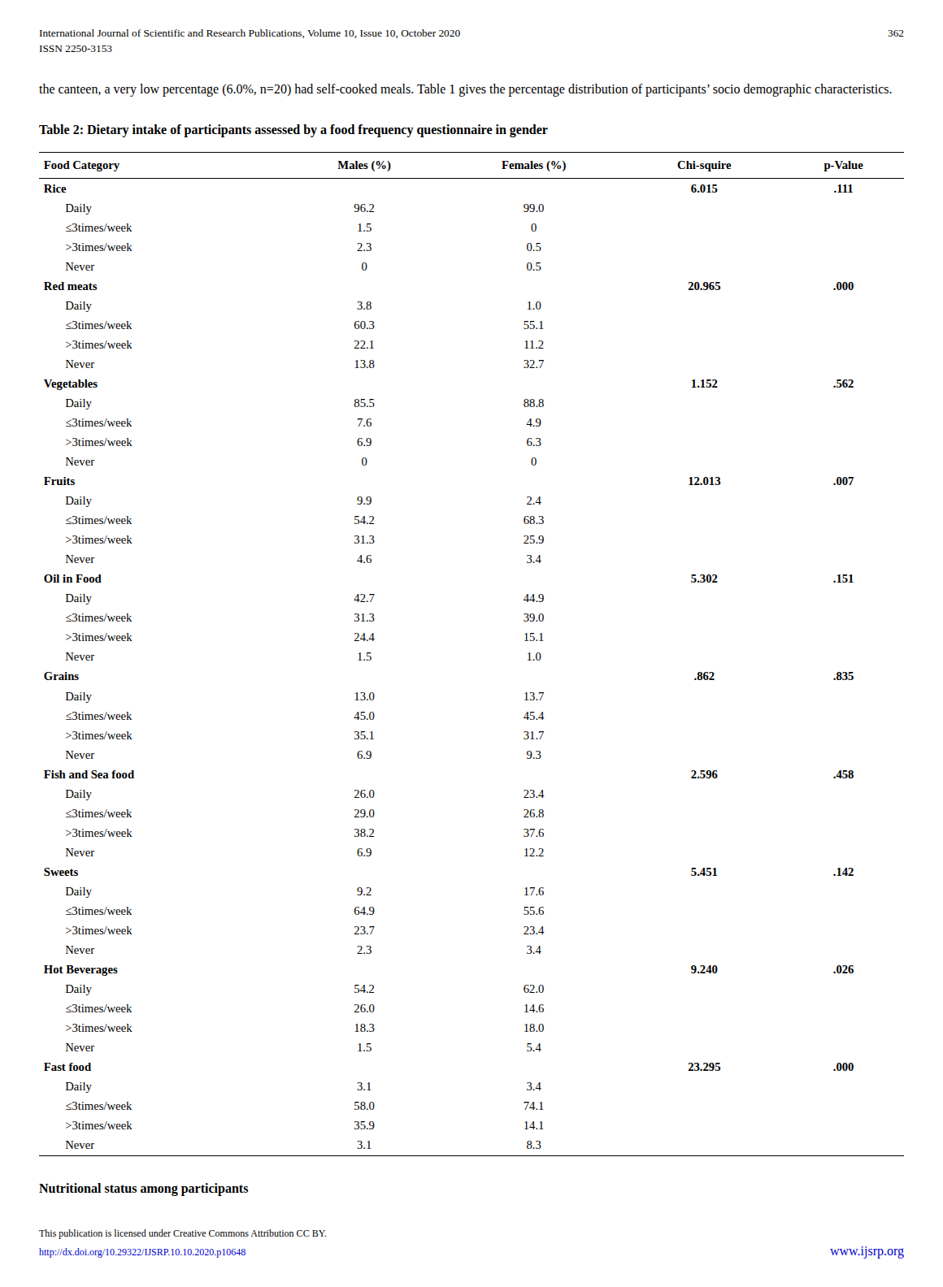International Journal of Scientific and Research Publications, Volume 10, Issue 10, October 2020
ISSN 2250-3153
362
the canteen, a very low percentage (6.0%, n=20) had self-cooked meals. Table 1 gives the percentage distribution of participants’ socio demographic characteristics.
Table 2: Dietary intake of participants assessed by a food frequency questionnaire in gender
| Food Category | Males (%) | Females (%) | Chi-squire | p-Value |
| --- | --- | --- | --- | --- |
| Rice | | | 6.015 | .111 |
| Daily | 96.2 | 99.0 | | |
| ≤3times/week | 1.5 | 0 | | |
| >3times/week | 2.3 | 0.5 | | |
| Never | 0 | 0.5 | | |
| Red meats | | | 20.965 | .000 |
| Daily | 3.8 | 1.0 | | |
| ≤3times/week | 60.3 | 55.1 | | |
| >3times/week | 22.1 | 11.2 | | |
| Never | 13.8 | 32.7 | | |
| Vegetables | | | 1.152 | .562 |
| Daily | 85.5 | 88.8 | | |
| ≤3times/week | 7.6 | 4.9 | | |
| >3times/week | 6.9 | 6.3 | | |
| Never | 0 | 0 | | |
| Fruits | | | 12.013 | .007 |
| Daily | 9.9 | 2.4 | | |
| ≤3times/week | 54.2 | 68.3 | | |
| >3times/week | 31.3 | 25.9 | | |
| Never | 4.6 | 3.4 | | |
| Oil in Food | | | 5.302 | .151 |
| Daily | 42.7 | 44.9 | | |
| ≤3times/week | 31.3 | 39.0 | | |
| >3times/week | 24.4 | 15.1 | | |
| Never | 1.5 | 1.0 | | |
| Grains | | | .862 | .835 |
| Daily | 13.0 | 13.7 | | |
| ≤3times/week | 45.0 | 45.4 | | |
| >3times/week | 35.1 | 31.7 | | |
| Never | 6.9 | 9.3 | | |
| Fish and Sea food | | | 2.596 | .458 |
| Daily | 26.0 | 23.4 | | |
| ≤3times/week | 29.0 | 26.8 | | |
| >3times/week | 38.2 | 37.6 | | |
| Never | 6.9 | 12.2 | | |
| Sweets | | | 5.451 | .142 |
| Daily | 9.2 | 17.6 | | |
| ≤3times/week | 64.9 | 55.6 | | |
| >3times/week | 23.7 | 23.4 | | |
| Never | 2.3 | 3.4 | | |
| Hot Beverages | | | 9.240 | .026 |
| Daily | 54.2 | 62.0 | | |
| ≤3times/week | 26.0 | 14.6 | | |
| >3times/week | 18.3 | 18.0 | | |
| Never | 1.5 | 5.4 | | |
| Fast food | | | 23.295 | .000 |
| Daily | 3.1 | 3.4 | | |
| ≤3times/week | 58.0 | 74.1 | | |
| >3times/week | 35.9 | 14.1 | | |
| Never | 3.1 | 8.3 | | |
Nutritional status among participants
This publication is licensed under Creative Commons Attribution CC BY.
http://dx.doi.org/10.29322/IJSRP.10.10.2020.p10648 www.ijsrp.org